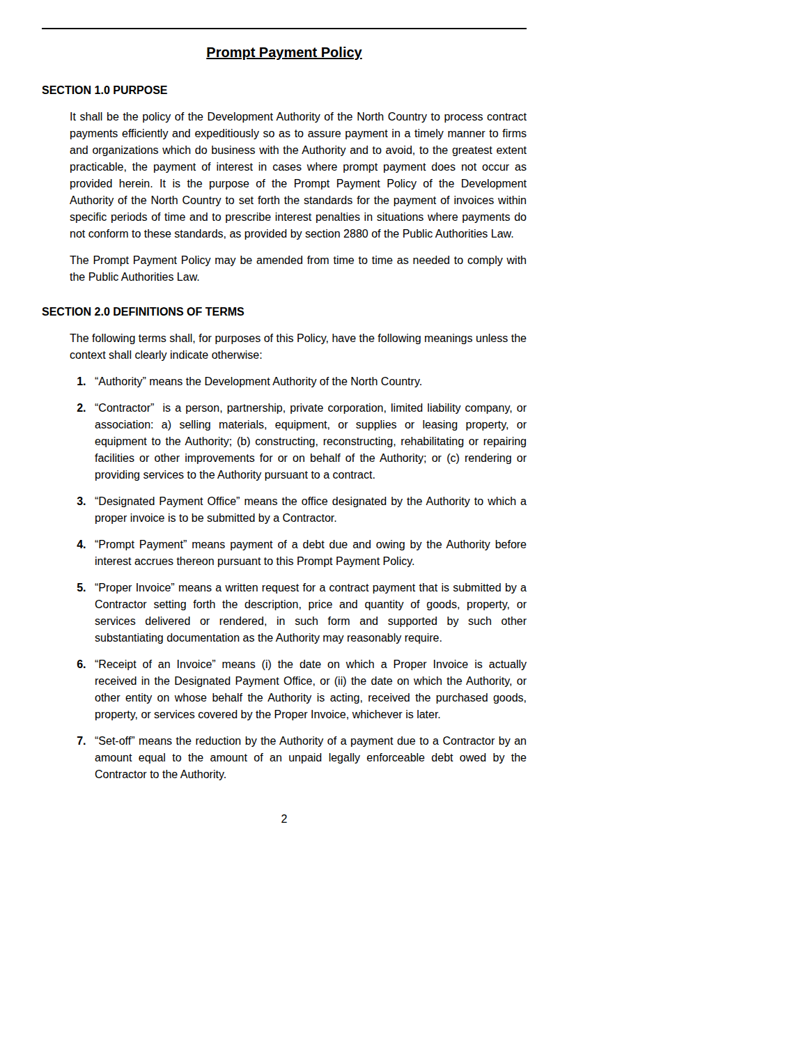Prompt Payment Policy
SECTION 1.0 PURPOSE
It shall be the policy of the Development Authority of the North Country to process contract payments efficiently and expeditiously so as to assure payment in a timely manner to firms and organizations which do business with the Authority and to avoid, to the greatest extent practicable, the payment of interest in cases where prompt payment does not occur as provided herein. It is the purpose of the Prompt Payment Policy of the Development Authority of the North Country to set forth the standards for the payment of invoices within specific periods of time and to prescribe interest penalties in situations where payments do not conform to these standards, as provided by section 2880 of the Public Authorities Law.
The Prompt Payment Policy may be amended from time to time as needed to comply with the Public Authorities Law.
SECTION 2.0 DEFINITIONS OF TERMS
The following terms shall, for purposes of this Policy, have the following meanings unless the context shall clearly indicate otherwise:
“Authority” means the Development Authority of the North Country.
“Contractor” is a person, partnership, private corporation, limited liability company, or association: a) selling materials, equipment, or supplies or leasing property, or equipment to the Authority; (b) constructing, reconstructing, rehabilitating or repairing facilities or other improvements for or on behalf of the Authority; or (c) rendering or providing services to the Authority pursuant to a contract.
“Designated Payment Office” means the office designated by the Authority to which a proper invoice is to be submitted by a Contractor.
“Prompt Payment” means payment of a debt due and owing by the Authority before interest accrues thereon pursuant to this Prompt Payment Policy.
“Proper Invoice” means a written request for a contract payment that is submitted by a Contractor setting forth the description, price and quantity of goods, property, or services delivered or rendered, in such form and supported by such other substantiating documentation as the Authority may reasonably require.
“Receipt of an Invoice” means (i) the date on which a Proper Invoice is actually received in the Designated Payment Office, or (ii) the date on which the Authority, or other entity on whose behalf the Authority is acting, received the purchased goods, property, or services covered by the Proper Invoice, whichever is later.
“Set-off” means the reduction by the Authority of a payment due to a Contractor by an amount equal to the amount of an unpaid legally enforceable debt owed by the Contractor to the Authority.
2